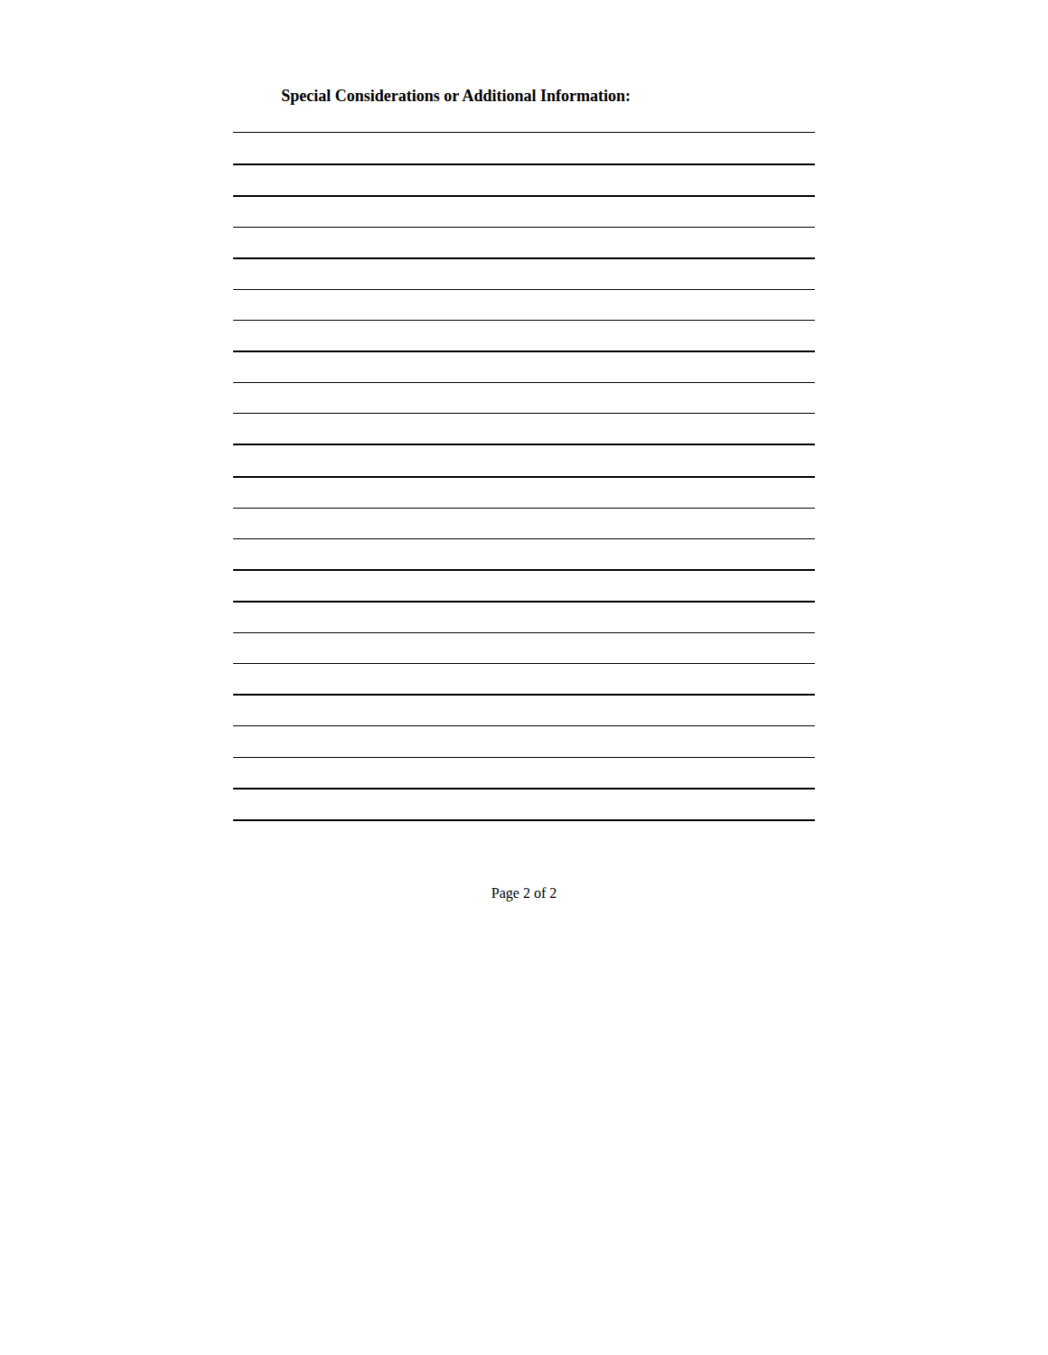Special Considerations or Additional Information:
Page 2 of 2